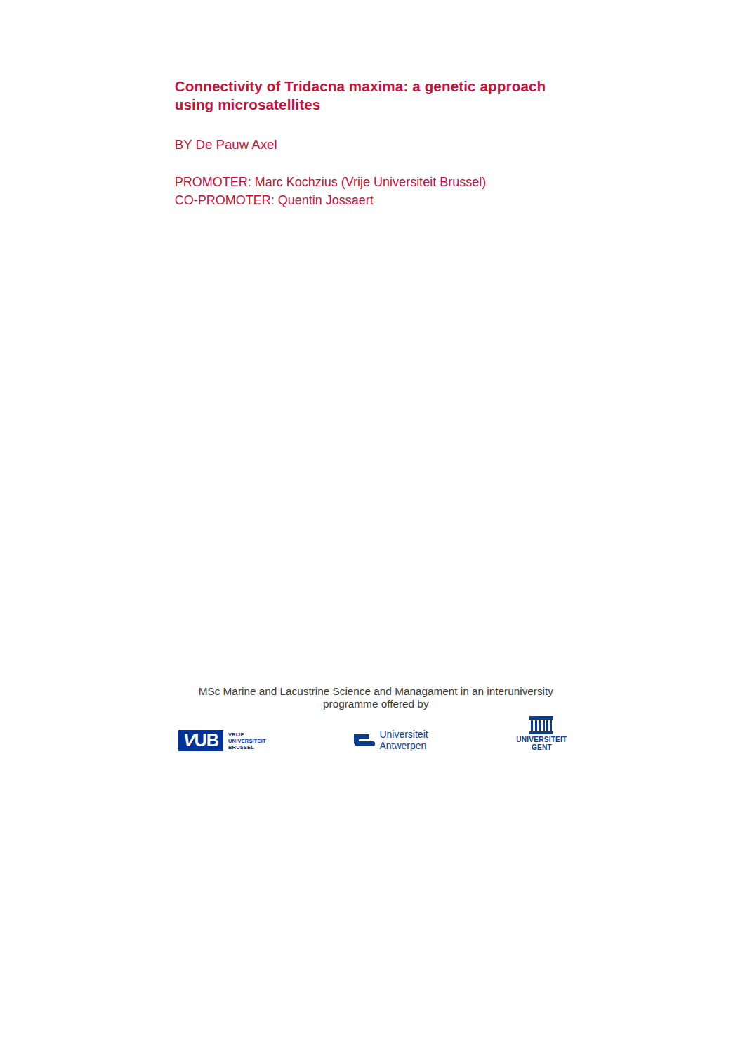Connectivity of Tridacna maxima: a genetic approach using microsatellites
BY De Pauw Axel
PROMOTER: Marc Kochzius (Vrije Universiteit Brussel)
CO-PROMOTER: Quentin Jossaert
MSc Marine and Lacustrine Science and Managament in an interuniversity programme offered by
VUB
VRIJE
UNIVERSITEIT
BRUSSEL
Universiteit Antwerpen
UNIVERSITEIT
GENT